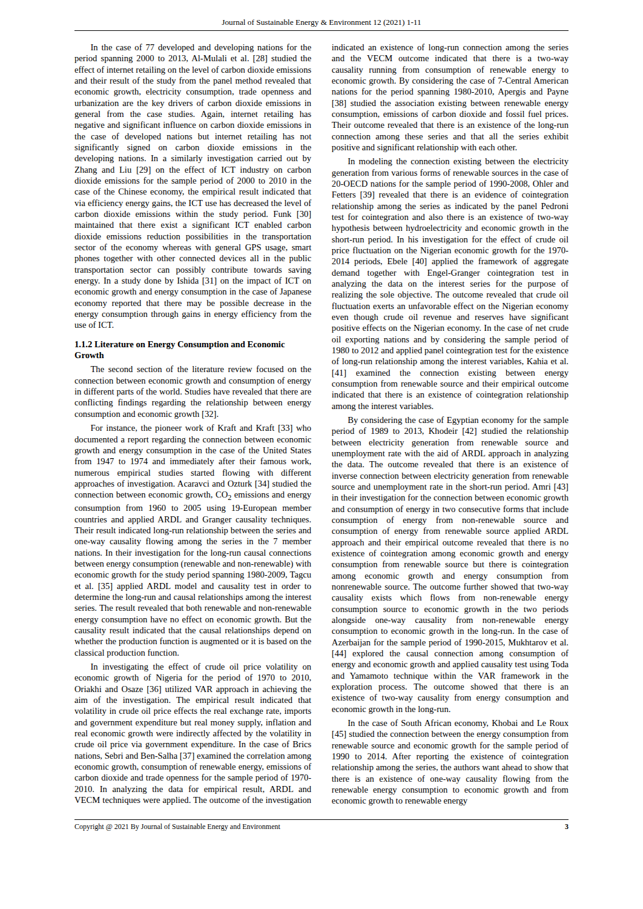Journal of Sustainable Energy & Environment 12 (2021) 1-11
In the case of 77 developed and developing nations for the period spanning 2000 to 2013, Al-Mulali et al. [28] studied the effect of internet retailing on the level of carbon dioxide emissions and their result of the study from the panel method revealed that economic growth, electricity consumption, trade openness and urbanization are the key drivers of carbon dioxide emissions in general from the case studies. Again, internet retailing has negative and significant influence on carbon dioxide emissions in the case of developed nations but internet retailing has not significantly signed on carbon dioxide emissions in the developing nations. In a similarly investigation carried out by Zhang and Liu [29] on the effect of ICT industry on carbon dioxide emissions for the sample period of 2000 to 2010 in the case of the Chinese economy, the empirical result indicated that via efficiency energy gains, the ICT use has decreased the level of carbon dioxide emissions within the study period. Funk [30] maintained that there exist a significant ICT enabled carbon dioxide emissions reduction possibilities in the transportation sector of the economy whereas with general GPS usage, smart phones together with other connected devices all in the public transportation sector can possibly contribute towards saving energy. In a study done by Ishida [31] on the impact of ICT on economic growth and energy consumption in the case of Japanese economy reported that there may be possible decrease in the energy consumption through gains in energy efficiency from the use of ICT.
1.1.2 Literature on Energy Consumption and Economic Growth
The second section of the literature review focused on the connection between economic growth and consumption of energy in different parts of the world. Studies have revealed that there are conflicting findings regarding the relationship between energy consumption and economic growth [32].
For instance, the pioneer work of Kraft and Kraft [33] who documented a report regarding the connection between economic growth and energy consumption in the case of the United States from 1947 to 1974 and immediately after their famous work, numerous empirical studies started flowing with different approaches of investigation. Acaravci and Ozturk [34] studied the connection between economic growth, CO2 emissions and energy consumption from 1960 to 2005 using 19-European member countries and applied ARDL and Granger causality techniques. Their result indicated long-run relationship between the series and one-way causality flowing among the series in the 7 member nations. In their investigation for the long-run causal connections between energy consumption (renewable and non-renewable) with economic growth for the study period spanning 1980-2009, Tagcu et al. [35] applied ARDL model and causality test in order to determine the long-run and causal relationships among the interest series. The result revealed that both renewable and non-renewable energy consumption have no effect on economic growth. But the causality result indicated that the causal relationships depend on whether the production function is augmented or it is based on the classical production function.
In investigating the effect of crude oil price volatility on economic growth of Nigeria for the period of 1970 to 2010, Oriakhi and Osaze [36] utilized VAR approach in achieving the aim of the investigation. The empirical result indicated that volatility in crude oil price effects the real exchange rate, imports and government expenditure but real money supply, inflation and real economic growth were indirectly affected by the volatility in crude oil price via government expenditure. In the case of Brics nations, Sebri and Ben-Salha [37] examined the correlation among economic growth, consumption of renewable energy, emissions of carbon dioxide and trade openness for the sample period of 1970-2010. In analyzing the data for empirical result, ARDL and VECM techniques were applied. The outcome of the investigation indicated an existence of long-run connection among the series and the VECM outcome indicated that there is a two-way causality running from consumption of renewable energy to economic growth. By considering the case of 7-Central American nations for the period spanning 1980-2010, Apergis and Payne [38] studied the association existing between renewable energy consumption, emissions of carbon dioxide and fossil fuel prices. Their outcome revealed that there is an existence of the long-run connection among these series and that all the series exhibit positive and significant relationship with each other.
In modeling the connection existing between the electricity generation from various forms of renewable sources in the case of 20-OECD nations for the sample period of 1990-2008, Ohler and Fetters [39] revealed that there is an evidence of cointegration relationship among the series as indicated by the panel Pedroni test for cointegration and also there is an existence of two-way hypothesis between hydroelectricity and economic growth in the short-run period. In his investigation for the effect of crude oil price fluctuation on the Nigerian economic growth for the 1970-2014 periods, Ebele [40] applied the framework of aggregate demand together with Engel-Granger cointegration test in analyzing the data on the interest series for the purpose of realizing the sole objective. The outcome revealed that crude oil fluctuation exerts an unfavorable effect on the Nigerian economy even though crude oil revenue and reserves have significant positive effects on the Nigerian economy. In the case of net crude oil exporting nations and by considering the sample period of 1980 to 2012 and applied panel cointegration test for the existence of long-run relationship among the interest variables, Kahia et al. [41] examined the connection existing between energy consumption from renewable source and their empirical outcome indicated that there is an existence of cointegration relationship among the interest variables.
By considering the case of Egyptian economy for the sample period of 1989 to 2013, Khodeir [42] studied the relationship between electricity generation from renewable source and unemployment rate with the aid of ARDL approach in analyzing the data. The outcome revealed that there is an existence of inverse connection between electricity generation from renewable source and unemployment rate in the short-run period. Amri [43] in their investigation for the connection between economic growth and consumption of energy in two consecutive forms that include consumption of energy from non-renewable source and consumption of energy from renewable source applied ARDL approach and their empirical outcome revealed that there is no existence of cointegration among economic growth and energy consumption from renewable source but there is cointegration among economic growth and energy consumption from nonrenewable source. The outcome further showed that two-way causality exists which flows from non-renewable energy consumption source to economic growth in the two periods alongside one-way causality from non-renewable energy consumption to economic growth in the long-run. In the case of Azerbaijan for the sample period of 1990-2015, Mukhtarov et al. [44] explored the causal connection among consumption of energy and economic growth and applied causality test using Toda and Yamamoto technique within the VAR framework in the exploration process. The outcome showed that there is an existence of two-way causality from energy consumption and economic growth in the long-run.
In the case of South African economy, Khobai and Le Roux [45] studied the connection between the energy consumption from renewable source and economic growth for the sample period of 1990 to 2014. After reporting the existence of cointegration relationship among the series, the authors want ahead to show that there is an existence of one-way causality flowing from the renewable energy consumption to economic growth and from economic growth to renewable energy
Copyright @ 2021 By Journal of Sustainable Energy and Environment 3